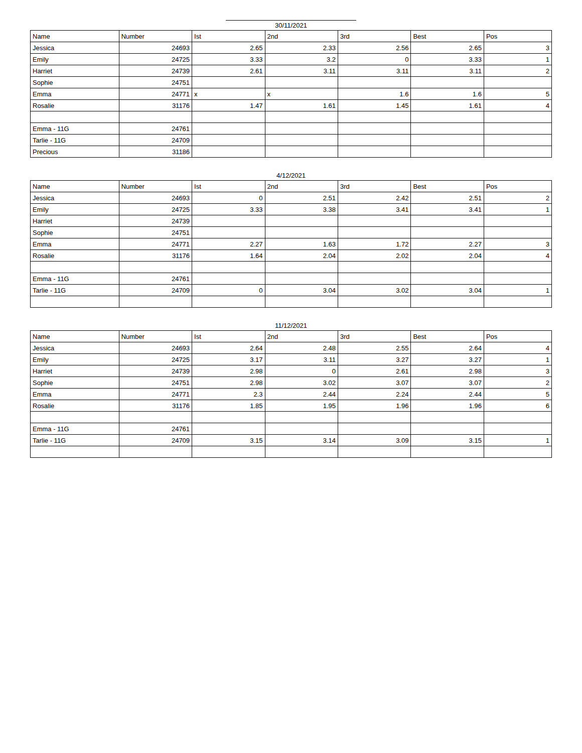30/11/2021
| Name | Number | Ist | 2nd | 3rd | Best | Pos |
| --- | --- | --- | --- | --- | --- | --- |
| Jessica | 24693 | 2.65 | 2.33 | 2.56 | 2.65 | 3 |
| Emily | 24725 | 3.33 | 3.2 | 0 | 3.33 | 1 |
| Harriet | 24739 | 2.61 | 3.11 | 3.11 | 3.11 | 2 |
| Sophie | 24751 | | | | | |
| Emma | 24771 | x | x | 1.6 | 1.6 | 5 |
| Rosalie | 31176 | 1.47 | 1.61 | 1.45 | 1.61 | 4 |
| Emma - 11G | 24761 | | | | | |
| Tarlie - 11G | 24709 | | | | | |
| Precious | 31186 | | | | | |
4/12/2021
| Name | Number | Ist | 2nd | 3rd | Best | Pos |
| --- | --- | --- | --- | --- | --- | --- |
| Jessica | 24693 | 0 | 2.51 | 2.42 | 2.51 | 2 |
| Emily | 24725 | 3.33 | 3.38 | 3.41 | 3.41 | 1 |
| Harriet | 24739 | | | | | |
| Sophie | 24751 | | | | | |
| Emma | 24771 | 2.27 | 1.63 | 1.72 | 2.27 | 3 |
| Rosalie | 31176 | 1.64 | 2.04 | 2.02 | 2.04 | 4 |
| Emma - 11G | 24761 | | | | | |
| Tarlie - 11G | 24709 | 0 | 3.04 | 3.02 | 3.04 | 1 |
11/12/2021
| Name | Number | Ist | 2nd | 3rd | Best | Pos |
| --- | --- | --- | --- | --- | --- | --- |
| Jessica | 24693 | 2.64 | 2.48 | 2.55 | 2.64 | 4 |
| Emily | 24725 | 3.17 | 3.11 | 3.27 | 3.27 | 1 |
| Harriet | 24739 | 2.98 | 0 | 2.61 | 2.98 | 3 |
| Sophie | 24751 | 2.98 | 3.02 | 3.07 | 3.07 | 2 |
| Emma | 24771 | 2.3 | 2.44 | 2.24 | 2.44 | 5 |
| Rosalie | 31176 | 1.85 | 1.95 | 1.96 | 1.96 | 6 |
| Emma - 11G | 24761 | | | | | |
| Tarlie - 11G | 24709 | 3.15 | 3.14 | 3.09 | 3.15 | 1 |